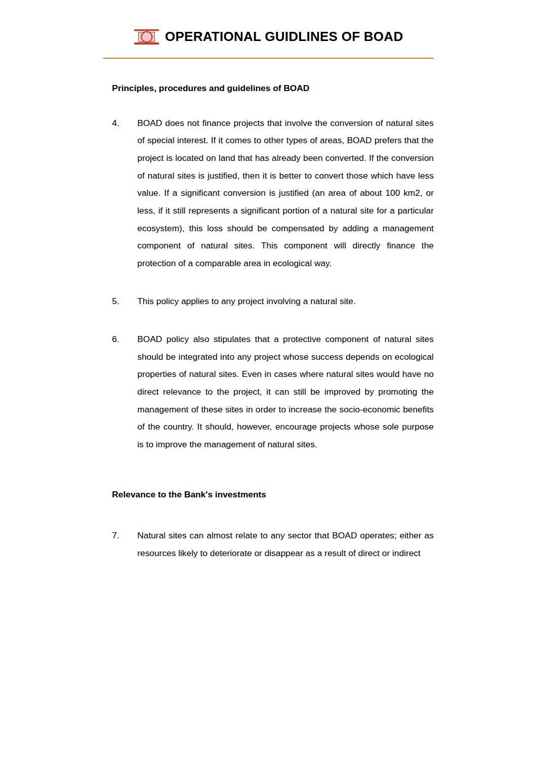OPERATIONAL GUIDLINES OF BOAD
Principles, procedures and guidelines of BOAD
4. BOAD does not finance projects that involve the conversion of natural sites of special interest. If it comes to other types of areas, BOAD prefers that the project is located on land that has already been converted. If the conversion of natural sites is justified, then it is better to convert those which have less value. If a significant conversion is justified (an area of about 100 km2, or less, if it still represents a significant portion of a natural site for a particular ecosystem), this loss should be compensated by adding a management component of natural sites. This component will directly finance the protection of a comparable area in ecological way.
5. This policy applies to any project involving a natural site.
6. BOAD policy also stipulates that a protective component of natural sites should be integrated into any project whose success depends on ecological properties of natural sites. Even in cases where natural sites would have no direct relevance to the project, it can still be improved by promoting the management of these sites in order to increase the socio-economic benefits of the country. It should, however, encourage projects whose sole purpose is to improve the management of natural sites.
Relevance to the Bank's investments
7. Natural sites can almost relate to any sector that BOAD operates; either as resources likely to deteriorate or disappear as a result of direct or indirect